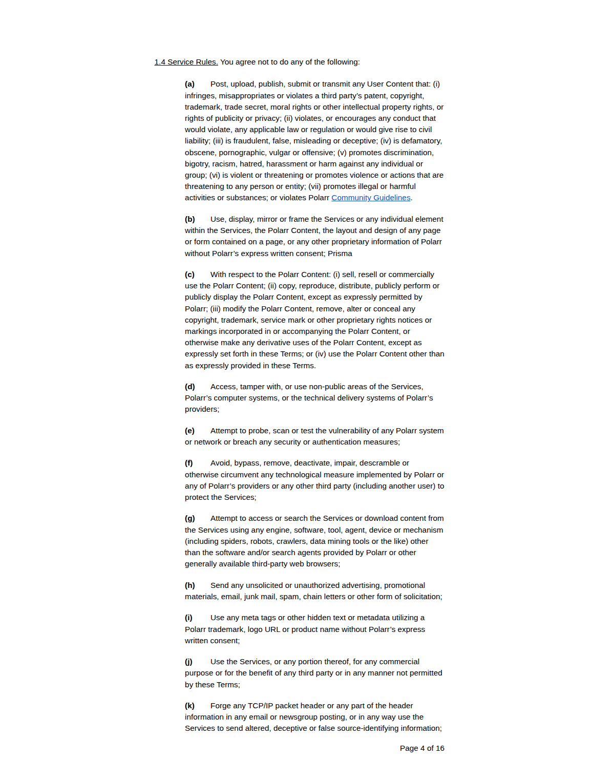1.4 Service Rules. You agree not to do any of the following:
(a) Post, upload, publish, submit or transmit any User Content that: (i) infringes, misappropriates or violates a third party’s patent, copyright, trademark, trade secret, moral rights or other intellectual property rights, or rights of publicity or privacy; (ii) violates, or encourages any conduct that would violate, any applicable law or regulation or would give rise to civil liability; (iii) is fraudulent, false, misleading or deceptive; (iv) is defamatory, obscene, pornographic, vulgar or offensive; (v) promotes discrimination, bigotry, racism, hatred, harassment or harm against any individual or group; (vi) is violent or threatening or promotes violence or actions that are threatening to any person or entity; (vii) promotes illegal or harmful activities or substances; or violates Polarr Community Guidelines.
(b) Use, display, mirror or frame the Services or any individual element within the Services, the Polarr Content, the layout and design of any page or form contained on a page, or any other proprietary information of Polarr without Polarr’s express written consent; Prisma
(c) With respect to the Polarr Content: (i) sell, resell or commercially use the Polarr Content; (ii) copy, reproduce, distribute, publicly perform or publicly display the Polarr Content, except as expressly permitted by Polarr; (iii) modify the Polarr Content, remove, alter or conceal any copyright, trademark, service mark or other proprietary rights notices or markings incorporated in or accompanying the Polarr Content, or otherwise make any derivative uses of the Polarr Content, except as expressly set forth in these Terms; or (iv) use the Polarr Content other than as expressly provided in these Terms.
(d) Access, tamper with, or use non-public areas of the Services, Polarr’s computer systems, or the technical delivery systems of Polarr’s providers;
(e) Attempt to probe, scan or test the vulnerability of any Polarr system or network or breach any security or authentication measures;
(f) Avoid, bypass, remove, deactivate, impair, descramble or otherwise circumvent any technological measure implemented by Polarr or any of Polarr’s providers or any other third party (including another user) to protect the Services;
(g) Attempt to access or search the Services or download content from the Services using any engine, software, tool, agent, device or mechanism (including spiders, robots, crawlers, data mining tools or the like) other than the software and/or search agents provided by Polarr or other generally available third-party web browsers;
(h) Send any unsolicited or unauthorized advertising, promotional materials, email, junk mail, spam, chain letters or other form of solicitation;
(i) Use any meta tags or other hidden text or metadata utilizing a Polarr trademark, logo URL or product name without Polarr’s express written consent;
(j) Use the Services, or any portion thereof, for any commercial purpose or for the benefit of any third party or in any manner not permitted by these Terms;
(k) Forge any TCP/IP packet header or any part of the header information in any email or newsgroup posting, or in any way use the Services to send altered, deceptive or false source-identifying information;
Page 4 of 16